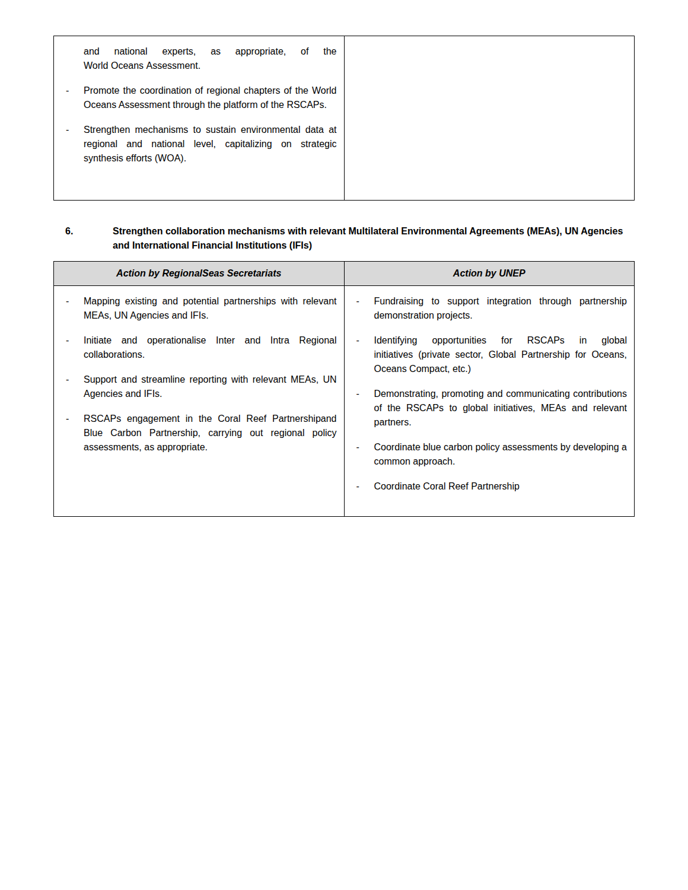| and national experts, as appropriate, of the World Oceans Assessment. Promote the coordination of regional chapters of the World Oceans Assessment through the platform of the RSCAPs. Strengthen mechanisms to sustain environmental data at regional and national level, capitalizing on strategic synthesis efforts (WOA). | |
6. Strengthen collaboration mechanisms with relevant Multilateral Environmental Agreements (MEAs), UN Agencies and International Financial Institutions (IFIs)
| Action by RegionalSeas Secretariats | Action by UNEP |
| --- | --- |
| Mapping existing and potential partnerships with relevant MEAs, UN Agencies and IFIs. Initiate and operationalise Inter and Intra Regional collaborations. Support and streamline reporting with relevant MEAs, UN Agencies and IFIs. RSCAPs engagement in the Coral Reef Partnershipand Blue Carbon Partnership, carrying out regional policy assessments, as appropriate. | Fundraising to support integration through partnership demonstration projects. Identifying opportunities for RSCAPs in global initiatives (private sector, Global Partnership for Oceans, Oceans Compact, etc.) Demonstrating, promoting and communicating contributions of the RSCAPs to global initiatives, MEAs and relevant partners. Coordinate blue carbon policy assessments by developing a common approach. Coordinate Coral Reef Partnership |